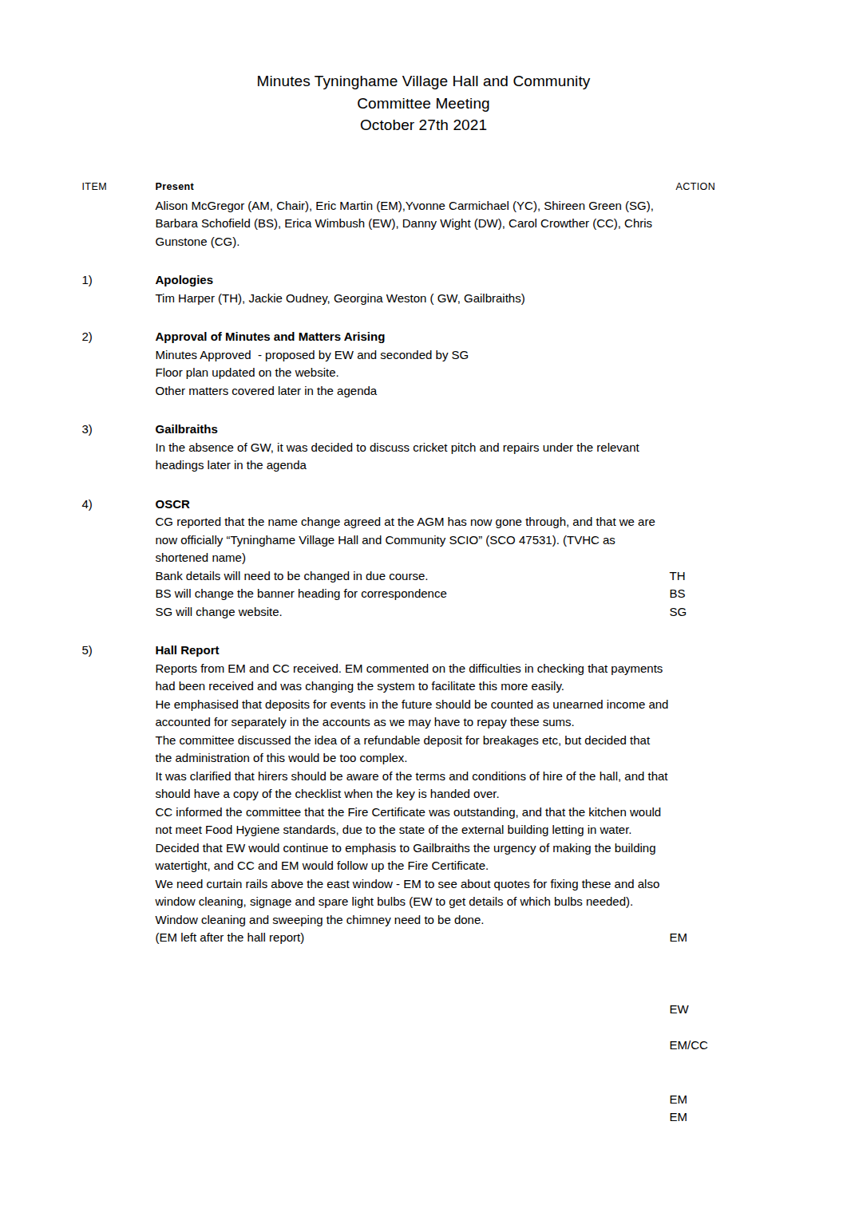Minutes Tyninghame Village Hall and Community
Committee Meeting
October 27th 2021
| ITEM | Present | ACTION |
| --- | --- | --- |
| | Alison McGregor (AM, Chair), Eric Martin (EM),Yvonne Carmichael (YC), Shireen Green (SG), Barbara Schofield (BS), Erica Wimbush (EW), Danny Wight (DW), Carol Crowther (CC), Chris Gunstone (CG). | |
| 1) | Apologies Tim Harper (TH), Jackie Oudney, Georgina Weston ( GW, Gailbraiths) | |
| 2) | Approval of Minutes and Matters Arising Minutes Approved - proposed by EW and seconded by SG Floor plan updated on the website. Other matters covered later in the agenda | |
| 3) | Gailbraiths In the absence of GW, it was decided to discuss cricket pitch and repairs under the relevant headings later in the agenda | |
| 4) | OSCR CG reported that the name change agreed at the AGM has now gone through, and that we are now officially “Tyninghame Village Hall and Community SCIO” (SCO 47531). (TVHC as shortened name) Bank details will need to be changed in due course. BS will change the banner heading for correspondence SG will change website. | TH BS SG |
| 5) | Hall Report Reports from EM and CC received. EM commented on the difficulties in checking that payments had been received and was changing the system to facilitate this more easily. He emphasised that deposits for events in the future should be counted as unearned income and accounted for separately in the accounts as we may have to repay these sums. The committee discussed the idea of a refundable deposit for breakages etc, but decided that the administration of this would be too complex. It was clarified that hirers should be aware of the terms and conditions of hire of the hall, and that should have a copy of the checklist when the key is handed over. CC informed the committee that the Fire Certificate was outstanding, and that the kitchen would not meet Food Hygiene standards, due to the state of the external building letting in water. Decided that EW would continue to emphasis to Gailbraiths the urgency of making the building watertight, and CC and EM would follow up the Fire Certificate. We need curtain rails above the east window - EM to see about quotes for fixing these and also window cleaning, signage and spare light bulbs (EW to get details of which bulbs needed). Window cleaning and sweeping the chimney need to be done. (EM left after the hall report) | EM EW EM/CC EM EM |